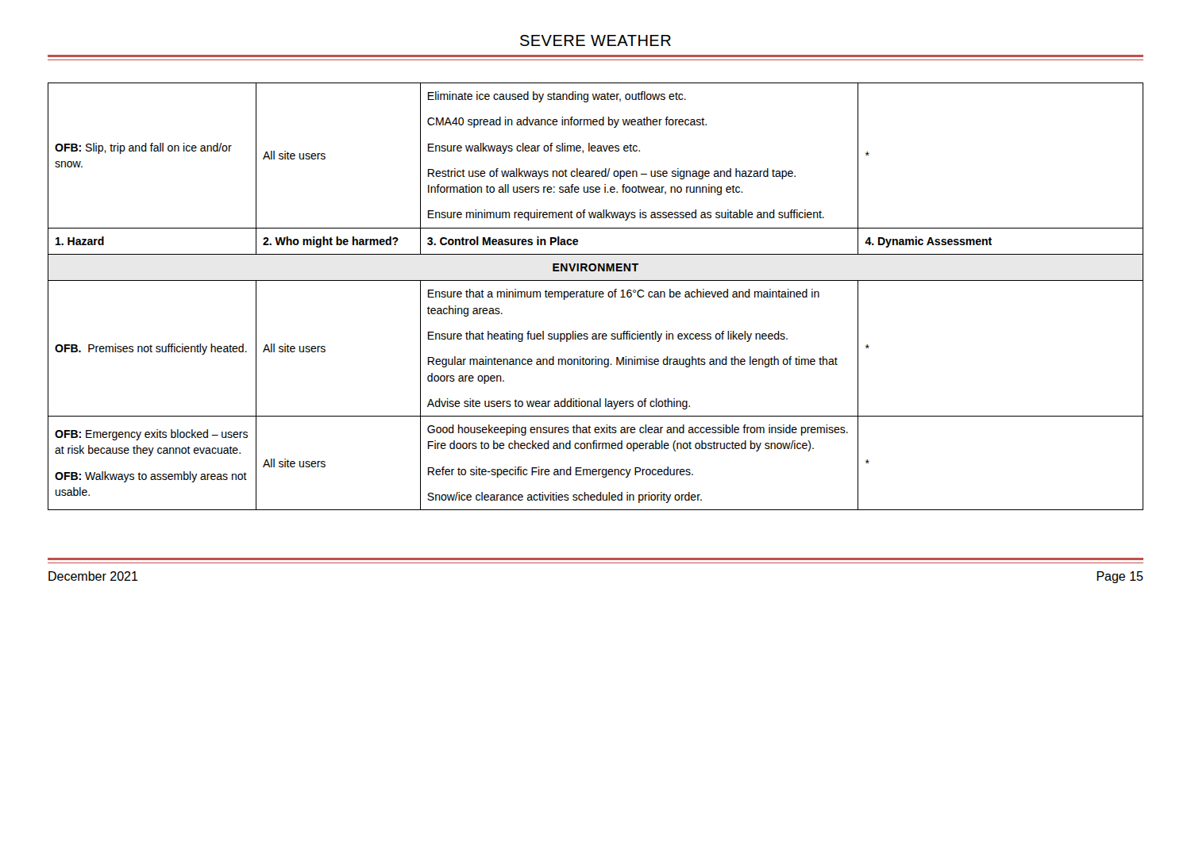SEVERE WEATHER
| OFB: Slip, trip and fall on ice and/or snow. | All site users | Eliminate ice caused by standing water, outflows etc. CMA40 spread in advance informed by weather forecast. Ensure walkways clear of slime, leaves etc. Restrict use of walkways not cleared/ open – use signage and hazard tape. Information to all users re: safe use i.e. footwear, no running etc. Ensure minimum requirement of walkways is assessed as suitable and sufficient. | * |
| 1. Hazard | 2. Who might be harmed? | 3. Control Measures in Place | 4. Dynamic Assessment |
| ENVIRONMENT |
| OFB. Premises not sufficiently heated. | All site users | Ensure that a minimum temperature of 16°C can be achieved and maintained in teaching areas. Ensure that heating fuel supplies are sufficiently in excess of likely needs. Regular maintenance and monitoring. Minimise draughts and the length of time that doors are open. Advise site users to wear additional layers of clothing. | * |
| OFB: Emergency exits blocked – users at risk because they cannot evacuate. OFB: Walkways to assembly areas not usable. | All site users | Good housekeeping ensures that exits are clear and accessible from inside premises. Fire doors to be checked and confirmed operable (not obstructed by snow/ice). Refer to site-specific Fire and Emergency Procedures. Snow/ice clearance activities scheduled in priority order. | * |
December 2021 Page 15